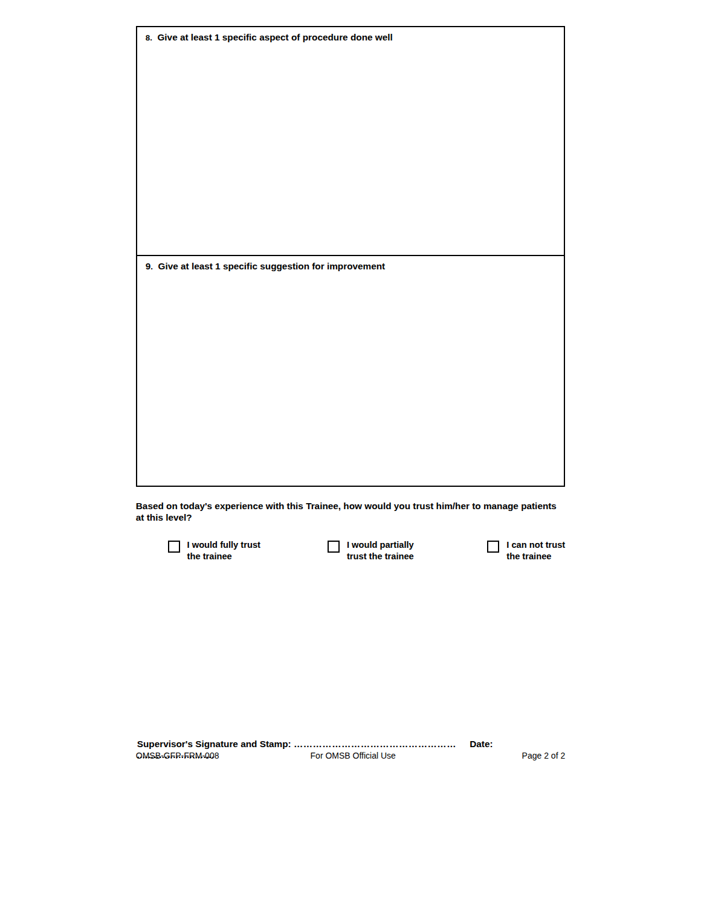8. Give at least 1 specific aspect of procedure done well
9. Give at least 1 specific suggestion for improvement
Based on today's experience with this Trainee, how would you trust him/her to manage patients at this level?
I would fully trust
the trainee
I would partially
trust the trainee
I can not trust
the trainee
Supervisor's Signature and Stamp: …………………………………………… Date: ............................
OMSB-GFP-FRM-008
For OMSB Official Use
Page 2 of 2